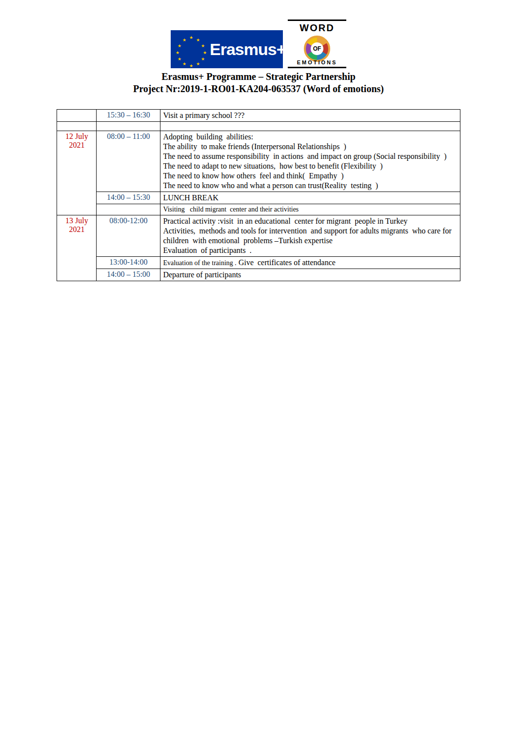★ ★ ★ ★ ★ ★ ★ ★ ★ ★ ★ ★
Erasmus+
WORD
EMOTIONS
Erasmus+ Programme – Strategic Partnership
Project Nr:2019-1-RO01-KA204-063537 (Word of emotions)
| | 15:30 – 16:30 | Visit a primary school ??? |
| 12 July 2021 | 08:00 – 11:00 | Adopting building abilities: The ability to make friends (Interpersonal Relationships ) The need to assume responsibility in actions and impact on group (Social responsibility ) The need to adapt to new situations, how best to benefit (Flexibility ) The need to know how others feel and think( Empathy ) The need to know who and what a person can trust(Reality testing ) |
| 14:00 – 15:30 | LUNCH BREAK |
| | Visiting child migrant center and their activities |
| 13 July 2021 | 08:00-12:00 | Practical activity :visit in an educational center for migrant people in Turkey Activities, methods and tools for intervention and support for adults migrants who care for children with emotional problems –Turkish expertise Evaluation of participants . |
| 13:00-14:00 | Evaluation of the training . Give certificates of attendance |
| 14:00 – 15:00 | Departure of participants |